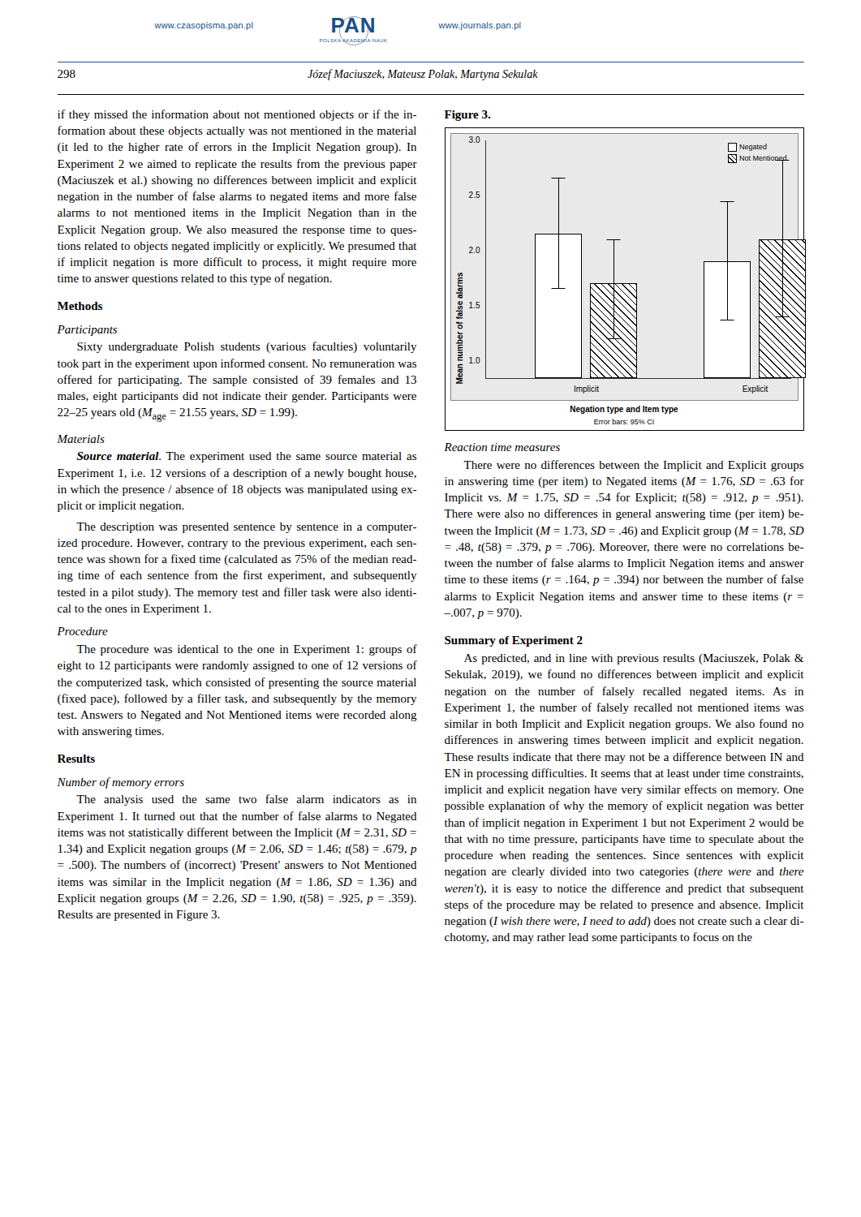www.czasopisma.pan.pl
www.journals.pan.pl
PAN
POLSKA AKADEMIA NAUK
298
Józef Maciuszek, Mateusz Polak, Martyna Sekulak
if they missed the information about not mentioned objects or if the information about these objects actually was not mentioned in the material (it led to the higher rate of errors in the Implicit Negation group). In Experiment 2 we aimed to replicate the results from the previous paper (Maciuszek et al.) showing no differences between implicit and explicit negation in the number of false alarms to negated items and more false alarms to not mentioned items in the Implicit Negation than in the Explicit Negation group. We also measured the response time to questions related to objects negated implicitly or explicitly. We presumed that if implicit negation is more difficult to process, it might require more time to answer questions related to this type of negation.
Methods
Participants
Sixty undergraduate Polish students (various faculties) voluntarily took part in the experiment upon informed consent. No remuneration was offered for participating. The sample consisted of 39 females and 13 males, eight participants did not indicate their gender. Participants were 22–25 years old (Mage = 21.55 years, SD = 1.99).
Materials
Source material. The experiment used the same source material as Experiment 1, i.e. 12 versions of a description of a newly bought house, in which the presence / absence of 18 objects was manipulated using explicit or implicit negation.
The description was presented sentence by sentence in a computerized procedure. However, contrary to the previous experiment, each sentence was shown for a fixed time (calculated as 75% of the median reading time of each sentence from the first experiment, and subsequently tested in a pilot study). The memory test and filler task were also identical to the ones in Experiment 1.
Procedure
The procedure was identical to the one in Experiment 1: groups of eight to 12 participants were randomly assigned to one of 12 versions of the computerized task, which consisted of presenting the source material (fixed pace), followed by a filler task, and subsequently by the memory test. Answers to Negated and Not Mentioned items were recorded along with answering times.
Results
Number of memory errors
The analysis used the same two false alarm indicators as in Experiment 1. It turned out that the number of false alarms to Negated items was not statistically different between the Implicit (M = 2.31, SD = 1.34) and Explicit negation groups (M = 2.06, SD = 1.46; t(58) = .679, p = .500). The numbers of (incorrect) 'Present' answers to Not Mentioned items was similar in the Implicit negation (M = 1.86, SD = 1.36) and Explicit negation groups (M = 2.26, SD = 1.90, t(58) = .925, p = .359). Results are presented in Figure 3.
Figure 3.
Mean number of false alarms
3.0
2.5
2.0
1.5
1.0
Negated
Not Mentioned
Implicit
Explicit
Negation type and Item type
Error bars: 95% CI
Reaction time measures
There were no differences between the Implicit and Explicit groups in answering time (per item) to Negated items (M = 1.76, SD = .63 for Implicit vs. M = 1.75, SD = .54 for Explicit; t(58) = .912, p = .951). There were also no differences in general answering time (per item) between the Implicit (M = 1.73, SD = .46) and Explicit group (M = 1.78, SD = .48, t(58) = .379, p = .706). Moreover, there were no correlations between the number of false alarms to Implicit Negation items and answer time to these items (r = .164, p = .394) nor between the number of false alarms to Explicit Negation items and answer time to these items (r = –.007, p = 970).
Summary of Experiment 2
As predicted, and in line with previous results (Maciuszek, Polak & Sekulak, 2019), we found no differences between implicit and explicit negation on the number of falsely recalled negated items. As in Experiment 1, the number of falsely recalled not mentioned items was similar in both Implicit and Explicit negation groups. We also found no differences in answering times between implicit and explicit negation. These results indicate that there may not be a difference between IN and EN in processing difficulties. It seems that at least under time constraints, implicit and explicit negation have very similar effects on memory. One possible explanation of why the memory of explicit negation was better than of implicit negation in Experiment 1 but not Experiment 2 would be that with no time pressure, participants have time to speculate about the procedure when reading the sentences. Since sentences with explicit negation are clearly divided into two categories (there were and there weren't), it is easy to notice the difference and predict that subsequent steps of the procedure may be related to presence and absence. Implicit negation (I wish there were, I need to add) does not create such a clear dichotomy, and may rather lead some participants to focus on the